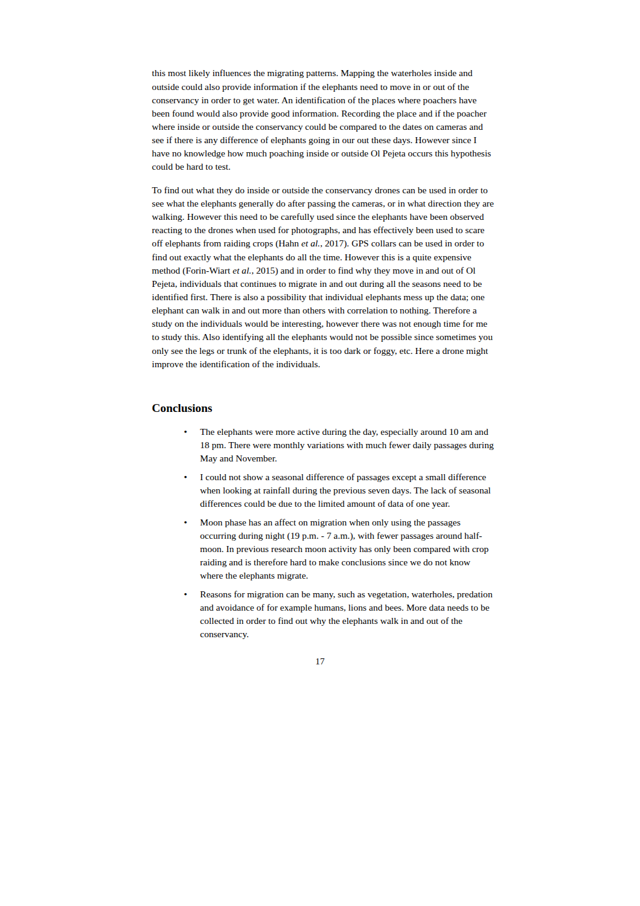this most likely influences the migrating patterns. Mapping the waterholes inside and outside could also provide information if the elephants need to move in or out of the conservancy in order to get water. An identification of the places where poachers have been found would also provide good information. Recording the place and if the poacher where inside or outside the conservancy could be compared to the dates on cameras and see if there is any difference of elephants going in our out these days. However since I have no knowledge how much poaching inside or outside Ol Pejeta occurs this hypothesis could be hard to test.
To find out what they do inside or outside the conservancy drones can be used in order to see what the elephants generally do after passing the cameras, or in what direction they are walking. However this need to be carefully used since the elephants have been observed reacting to the drones when used for photographs, and has effectively been used to scare off elephants from raiding crops (Hahn et al., 2017). GPS collars can be used in order to find out exactly what the elephants do all the time. However this is a quite expensive method (Forin-Wiart et al., 2015) and in order to find why they move in and out of Ol Pejeta, individuals that continues to migrate in and out during all the seasons need to be identified first. There is also a possibility that individual elephants mess up the data; one elephant can walk in and out more than others with correlation to nothing. Therefore a study on the individuals would be interesting, however there was not enough time for me to study this. Also identifying all the elephants would not be possible since sometimes you only see the legs or trunk of the elephants, it is too dark or foggy, etc. Here a drone might improve the identification of the individuals.
Conclusions
The elephants were more active during the day, especially around 10 am and 18 pm. There were monthly variations with much fewer daily passages during May and November.
I could not show a seasonal difference of passages except a small difference when looking at rainfall during the previous seven days. The lack of seasonal differences could be due to the limited amount of data of one year.
Moon phase has an affect on migration when only using the passages occurring during night (19 p.m. - 7 a.m.), with fewer passages around half-moon. In previous research moon activity has only been compared with crop raiding and is therefore hard to make conclusions since we do not know where the elephants migrate.
Reasons for migration can be many, such as vegetation, waterholes, predation and avoidance of for example humans, lions and bees. More data needs to be collected in order to find out why the elephants walk in and out of the conservancy.
17